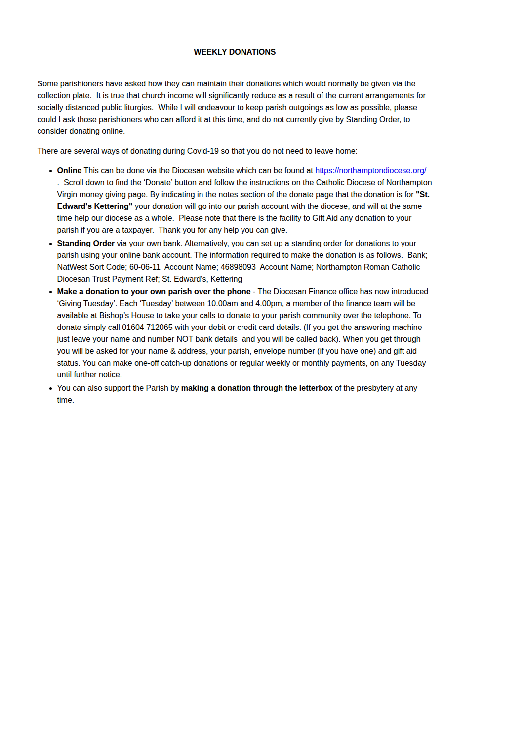WEEKLY DONATIONS
Some parishioners have asked how they can maintain their donations which would normally be given via the collection plate. It is true that church income will significantly reduce as a result of the current arrangements for socially distanced public liturgies. While I will endeavour to keep parish outgoings as low as possible, please could I ask those parishioners who can afford it at this time, and do not currently give by Standing Order, to consider donating online.
There are several ways of donating during Covid-19 so that you do not need to leave home:
Online This can be done via the Diocesan website which can be found at https://northamptondiocese.org/ . Scroll down to find the ‘Donate’ button and follow the instructions on the Catholic Diocese of Northampton Virgin money giving page. By indicating in the notes section of the donate page that the donation is for "St. Edward's Kettering" your donation will go into our parish account with the diocese, and will at the same time help our diocese as a whole. Please note that there is the facility to Gift Aid any donation to your parish if you are a taxpayer. Thank you for any help you can give.
Standing Order via your own bank. Alternatively, you can set up a standing order for donations to your parish using your online bank account. The information required to make the donation is as follows. Bank; NatWest Sort Code; 60-06-11 Account Name; 46898093 Account Name; Northampton Roman Catholic Diocesan Trust Payment Ref; St. Edward's, Kettering
Make a donation to your own parish over the phone - The Diocesan Finance office has now introduced ‘Giving Tuesday’. Each ‘Tuesday’ between 10.00am and 4.00pm, a member of the finance team will be available at Bishop’s House to take your calls to donate to your parish community over the telephone. To donate simply call 01604 712065 with your debit or credit card details. (If you get the answering machine just leave your name and number NOT bank details and you will be called back). When you get through you will be asked for your name & address, your parish, envelope number (if you have one) and gift aid status. You can make one-off catch-up donations or regular weekly or monthly payments, on any Tuesday until further notice.
You can also support the Parish by making a donation through the letterbox of the presbytery at any time.